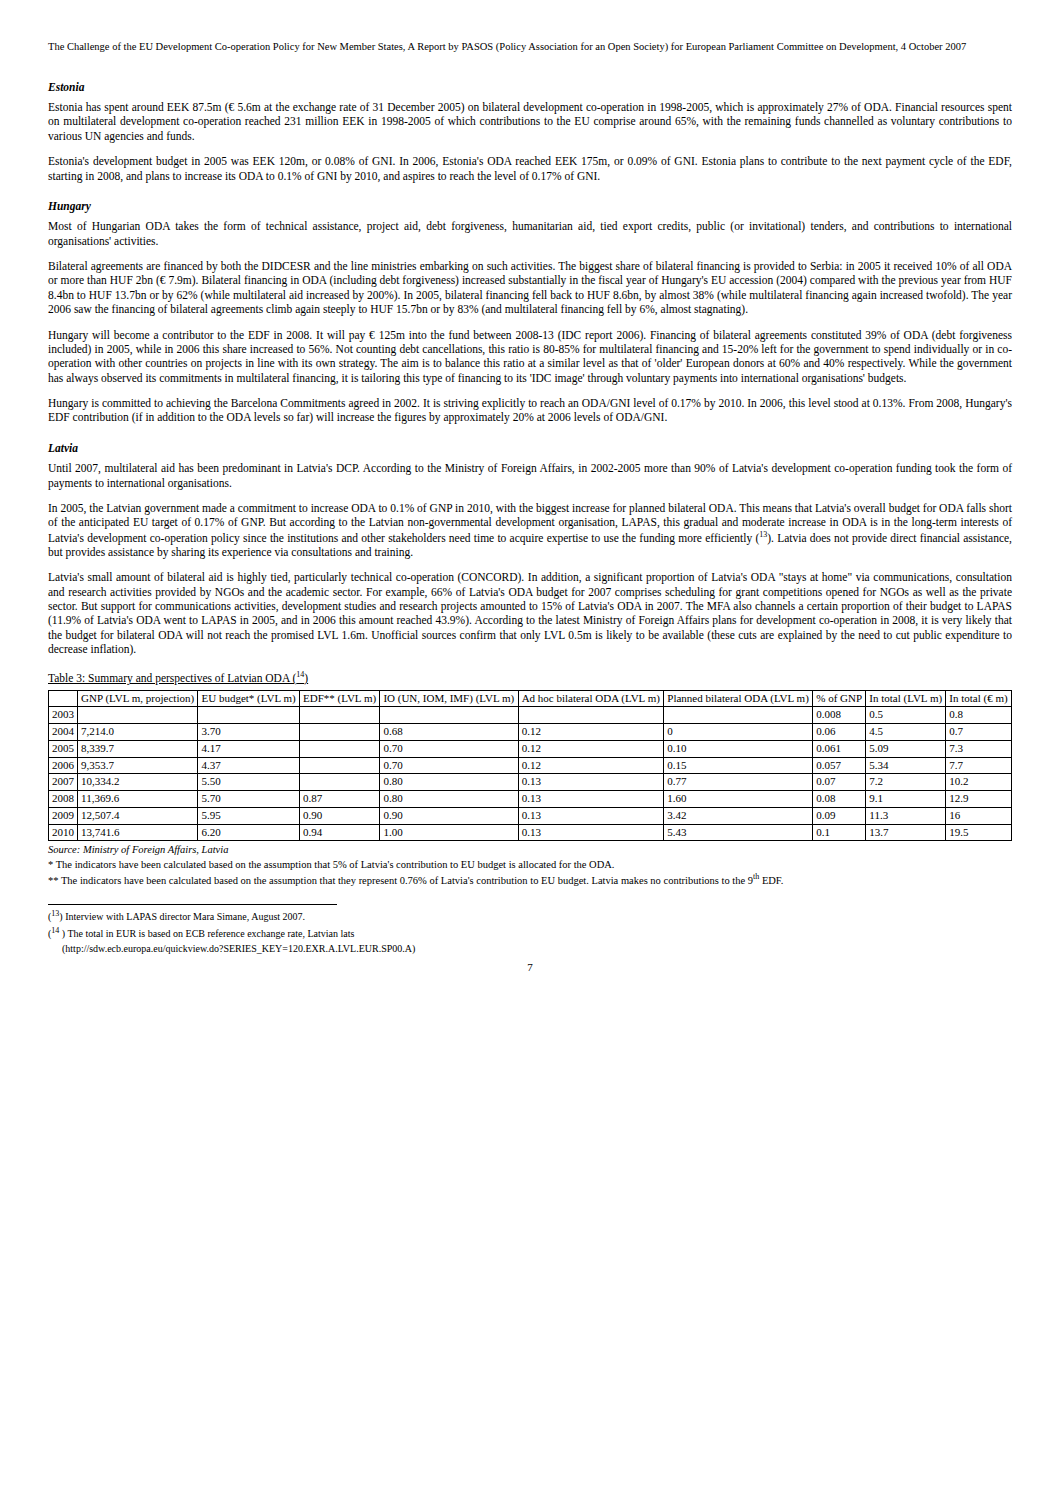The Challenge of the EU Development Co-operation Policy for New Member States, A Report by PASOS (Policy Association for an Open Society) for European Parliament Committee on Development, 4 October 2007
Estonia
Estonia has spent around EEK 87.5m (€ 5.6m at the exchange rate of 31 December 2005) on bilateral development co-operation in 1998-2005, which is approximately 27% of ODA. Financial resources spent on multilateral development co-operation reached 231 million EEK in 1998-2005 of which contributions to the EU comprise around 65%, with the remaining funds channelled as voluntary contributions to various UN agencies and funds.
Estonia's development budget in 2005 was EEK 120m, or 0.08% of GNI. In 2006, Estonia's ODA reached EEK 175m, or 0.09% of GNI. Estonia plans to contribute to the next payment cycle of the EDF, starting in 2008, and plans to increase its ODA to 0.1% of GNI by 2010, and aspires to reach the level of 0.17% of GNI.
Hungary
Most of Hungarian ODA takes the form of technical assistance, project aid, debt forgiveness, humanitarian aid, tied export credits, public (or invitational) tenders, and contributions to international organisations' activities.
Bilateral agreements are financed by both the DIDCESR and the line ministries embarking on such activities. The biggest share of bilateral financing is provided to Serbia: in 2005 it received 10% of all ODA or more than HUF 2bn (€ 7.9m). Bilateral financing in ODA (including debt forgiveness) increased substantially in the fiscal year of Hungary's EU accession (2004) compared with the previous year from HUF 8.4bn to HUF 13.7bn or by 62% (while multilateral aid increased by 200%). In 2005, bilateral financing fell back to HUF 8.6bn, by almost 38% (while multilateral financing again increased twofold). The year 2006 saw the financing of bilateral agreements climb again steeply to HUF 15.7bn or by 83% (and multilateral financing fell by 6%, almost stagnating).
Hungary will become a contributor to the EDF in 2008. It will pay € 125m into the fund between 2008-13 (IDC report 2006). Financing of bilateral agreements constituted 39% of ODA (debt forgiveness included) in 2005, while in 2006 this share increased to 56%. Not counting debt cancellations, this ratio is 80-85% for multilateral financing and 15-20% left for the government to spend individually or in co-operation with other countries on projects in line with its own strategy. The aim is to balance this ratio at a similar level as that of 'older' European donors at 60% and 40% respectively. While the government has always observed its commitments in multilateral financing, it is tailoring this type of financing to its 'IDC image' through voluntary payments into international organisations' budgets.
Hungary is committed to achieving the Barcelona Commitments agreed in 2002. It is striving explicitly to reach an ODA/GNI level of 0.17% by 2010. In 2006, this level stood at 0.13%. From 2008, Hungary's EDF contribution (if in addition to the ODA levels so far) will increase the figures by approximately 20% at 2006 levels of ODA/GNI.
Latvia
Until 2007, multilateral aid has been predominant in Latvia's DCP. According to the Ministry of Foreign Affairs, in 2002-2005 more than 90% of Latvia's development co-operation funding took the form of payments to international organisations.
In 2005, the Latvian government made a commitment to increase ODA to 0.1% of GNP in 2010, with the biggest increase for planned bilateral ODA. This means that Latvia's overall budget for ODA falls short of the anticipated EU target of 0.17% of GNP. But according to the Latvian non-governmental development organisation, LAPAS, this gradual and moderate increase in ODA is in the long-term interests of Latvia's development co-operation policy since the institutions and other stakeholders need time to acquire expertise to use the funding more efficiently (13). Latvia does not provide direct financial assistance, but provides assistance by sharing its experience via consultations and training.
Latvia's small amount of bilateral aid is highly tied, particularly technical co-operation (CONCORD). In addition, a significant proportion of Latvia's ODA "stays at home" via communications, consultation and research activities provided by NGOs and the academic sector. For example, 66% of Latvia's ODA budget for 2007 comprises scheduling for grant competitions opened for NGOs as well as the private sector. But support for communications activities, development studies and research projects amounted to 15% of Latvia's ODA in 2007. The MFA also channels a certain proportion of their budget to LAPAS (11.9% of Latvia's ODA went to LAPAS in 2005, and in 2006 this amount reached 43.9%). According to the latest Ministry of Foreign Affairs plans for development co-operation in 2008, it is very likely that the budget for bilateral ODA will not reach the promised LVL 1.6m. Unofficial sources confirm that only LVL 0.5m is likely to be available (these cuts are explained by the need to cut public expenditure to decrease inflation).
Table 3: Summary and perspectives of Latvian ODA (14)
| | GNP (LVL m, projection) | EU budget* (LVL m) | EDF** (LVL m) | IO (UN, IOM, IMF) (LVL m) | Ad hoc bilateral ODA (LVL m) | Planned bilateral ODA (LVL m) | % of GNP | In total (LVL m) | In total (€ m) |
| 2003 | | | | | | | 0.008 | 0.5 | 0.8 |
| 2004 | 7,214.0 | 3.70 | | 0.68 | 0.12 | 0 | 0.06 | 4.5 | 0.7 |
| 2005 | 8,339.7 | 4.17 | | 0.70 | 0.12 | 0.10 | 0.061 | 5.09 | 7.3 |
| 2006 | 9,353.7 | 4.37 | | 0.70 | 0.12 | 0.15 | 0.057 | 5.34 | 7.7 |
| 2007 | 10,334.2 | 5.50 | | 0.80 | 0.13 | 0.77 | 0.07 | 7.2 | 10.2 |
| 2008 | 11,369.6 | 5.70 | 0.87 | 0.80 | 0.13 | 1.60 | 0.08 | 9.1 | 12.9 |
| 2009 | 12,507.4 | 5.95 | 0.90 | 0.90 | 0.13 | 3.42 | 0.09 | 11.3 | 16 |
| 2010 | 13,741.6 | 6.20 | 0.94 | 1.00 | 0.13 | 5.43 | 0.1 | 13.7 | 19.5 |
Source: Ministry of Foreign Affairs, Latvia
* The indicators have been calculated based on the assumption that 5% of Latvia's contribution to EU budget is allocated for the ODA.
** The indicators have been calculated based on the assumption that they represent 0.76% of Latvia's contribution to EU budget. Latvia makes no contributions to the 9th EDF.
(13) Interview with LAPAS director Mara Simane, August 2007.
(14 ) The total in EUR is based on ECB reference exchange rate, Latvian lats
(http://sdw.ecb.europa.eu/quickview.do?SERIES_KEY=120.EXR.A.LVL.EUR.SP00.A)
7